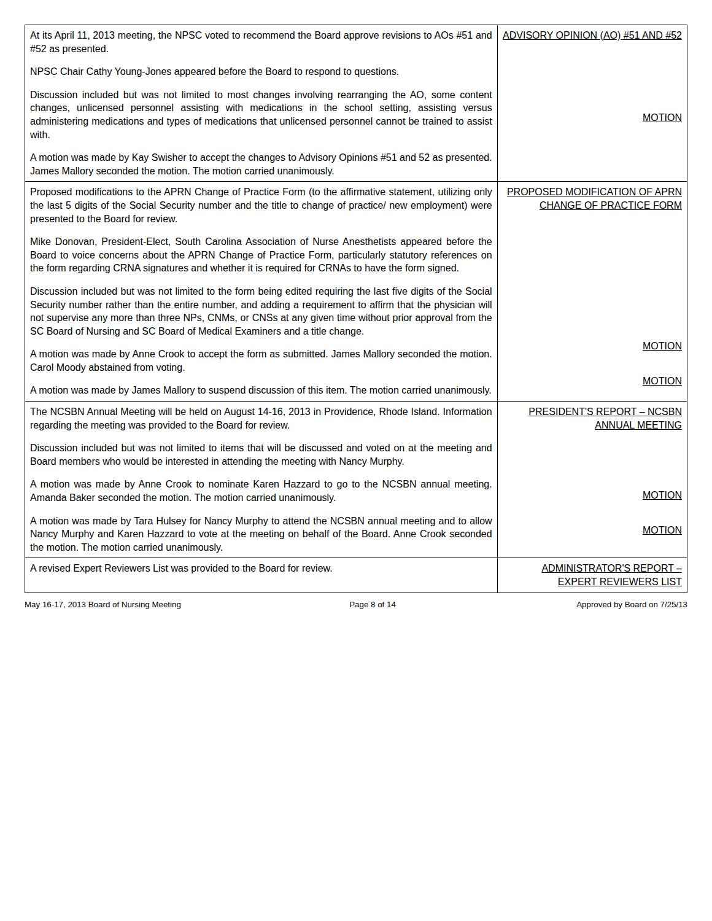| At its April 11, 2013 meeting, the NPSC voted to recommend the Board approve revisions to AOs #51 and #52 as presented. NPSC Chair Cathy Young-Jones appeared before the Board to respond to questions. Discussion included but was not limited to most changes involving rearranging the AO, some content changes, unlicensed personnel assisting with medications in the school setting, assisting versus administering medications and types of medications that unlicensed personnel cannot be trained to assist with. A motion was made by Kay Swisher to accept the changes to Advisory Opinions #51 and 52 as presented. James Mallory seconded the motion. The motion carried unanimously. | ADVISORY OPINION (AO) #51 AND #52 MOTION |
| Proposed modifications to the APRN Change of Practice Form (to the affirmative statement, utilizing only the last 5 digits of the Social Security number and the title to change of practice/ new employment) were presented to the Board for review. Mike Donovan, President-Elect, South Carolina Association of Nurse Anesthetists appeared before the Board to voice concerns about the APRN Change of Practice Form, particularly statutory references on the form regarding CRNA signatures and whether it is required for CRNAs to have the form signed. Discussion included but was not limited to the form being edited requiring the last five digits of the Social Security number rather than the entire number, and adding a requirement to affirm that the physician will not supervise any more than three NPs, CNMs, or CNSs at any given time without prior approval from the SC Board of Nursing and SC Board of Medical Examiners and a title change. A motion was made by Anne Crook to accept the form as submitted. James Mallory seconded the motion. Carol Moody abstained from voting. A motion was made by James Mallory to suspend discussion of this item. The motion carried unanimously. | PROPOSED MODIFICATION OF APRN CHANGE OF PRACTICE FORM MOTION MOTION |
| The NCSBN Annual Meeting will be held on August 14-16, 2013 in Providence, Rhode Island. Information regarding the meeting was provided to the Board for review. Discussion included but was not limited to items that will be discussed and voted on at the meeting and Board members who would be interested in attending the meeting with Nancy Murphy. A motion was made by Anne Crook to nominate Karen Hazzard to go to the NCSBN annual meeting. Amanda Baker seconded the motion. The motion carried unanimously. A motion was made by Tara Hulsey for Nancy Murphy to attend the NCSBN annual meeting and to allow Nancy Murphy and Karen Hazzard to vote at the meeting on behalf of the Board. Anne Crook seconded the motion. The motion carried unanimously. | PRESIDENT'S REPORT – NCSBN ANNUAL MEETING MOTION MOTION |
| A revised Expert Reviewers List was provided to the Board for review. | ADMINISTRATOR'S REPORT – EXPERT REVIEWERS LIST |
| May 16-17, 2013 Board of Nursing Meeting | Page 8 of 14 | Approved by Board on 7/25/13 |